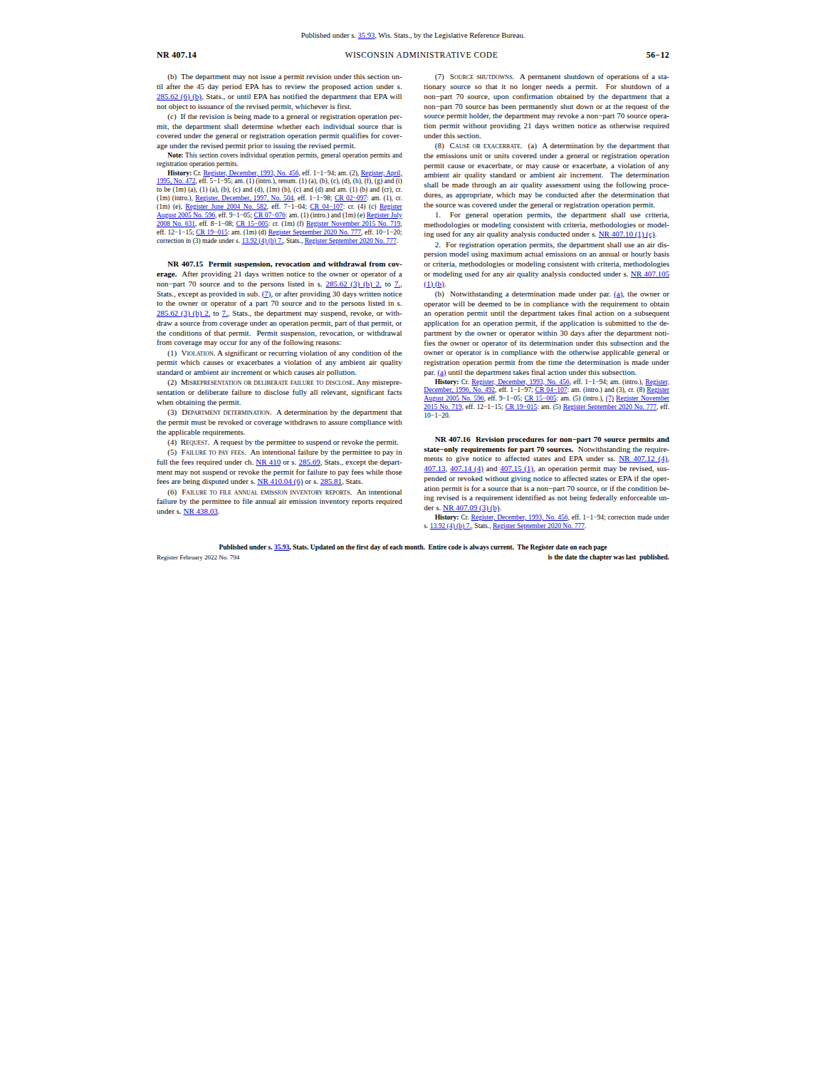Published under s. 35.93, Wis. Stats., by the Legislative Reference Bureau.
NR 407.14
WISCONSIN ADMINISTRATIVE CODE
56−12
(b) The department may not issue a permit revision under this section until after the 45 day period EPA has to review the proposed action under s. 285.62 (6) (b), Stats., or until EPA has notified the department that EPA will not object to issuance of the revised permit, whichever is first.
(c) If the revision is being made to a general or registration operation permit, the department shall determine whether each individual source that is covered under the general or registration operation permit qualifies for coverage under the revised permit prior to issuing the revised permit.
Note: This section covers individual operation permits, general operation permits and registration operation permits.
History: Cr. Register, December, 1993, No. 456, eff. 1−1−94; am. (2), Register, April, 1995, No. 472, eff. 5−1−95; am. (1) (intro.), renum. (1) (a), (b), (c), (d), (h), (f), (g) and (i) to be (1m) (a), (1) (a), (b), (c) and (d), (1m) (b), (c) and (d) and am. (1) (b) and (cr), cr. (1m) (intro.), Register, December, 1997, No. 504, eff. 1−1−98; CR 02−097: am. (1), cr. (1m) (e), Register June 2004 No. 582, eff. 7−1−04; CR 04−107: cr. (4) (c) Register August 2005 No. 596, eff. 9−1−05; CR 07−076: am. (1) (intro.) and (1m) (e) Register July 2008 No. 631, eff. 8−1−08; CR 15−005: cr. (1m) (f) Register November 2015 No. 719, eff. 12−1−15; CR 19−015: am. (1m) (d) Register September 2020 No. 777, eff. 10−1−20; correction in (3) made under s. 13.92 (4) (b) 7., Stats., Register September 2020 No. 777.
NR 407.15 Permit suspension, revocation and withdrawal from coverage. After providing 21 days written notice to the owner or operator of a non−part 70 source and to the persons listed in s. 285.62 (3) (b) 2. to 7., Stats., except as provided in sub. (7), or after providing 30 days written notice to the owner or operator of a part 70 source and to the persons listed in s. 285.62 (3) (b) 2. to 7., Stats., the department may suspend, revoke, or withdraw a source from coverage under an operation permit, part of that permit, or the conditions of that permit. Permit suspension, revocation, or withdrawal from coverage may occur for any of the following reasons:
(1) Violation. A significant or recurring violation of any condition of the permit which causes or exacerbates a violation of any ambient air quality standard or ambient air increment or which causes air pollution.
(2) Misrepresentation or deliberate failure to disclose. Any misrepresentation or deliberate failure to disclose fully all relevant, significant facts when obtaining the permit.
(3) Department determination. A determination by the department that the permit must be revoked or coverage withdrawn to assure compliance with the applicable requirements.
(4) Request. A request by the permittee to suspend or revoke the permit.
(5) Failure to pay fees. An intentional failure by the permittee to pay in full the fees required under ch. NR 410 or s. 285.69, Stats., except the department may not suspend or revoke the permit for failure to pay fees while those fees are being disputed under s. NR 410.04 (6) or s. 285.81, Stats.
(6) Failure to file annual emission inventory reports. An intentional failure by the permittee to file annual air emission inventory reports required under s. NR 438.03.
(7) Source shutdowns. A permanent shutdown of operations of a stationary source so that it no longer needs a permit. For shutdown of a non−part 70 source, upon confirmation obtained by the department that a non−part 70 source has been permanently shut down or at the request of the source permit holder, the department may revoke a non−part 70 source operation permit without providing 21 days written notice as otherwise required under this section.
(8) Cause or exacerbate. (a) A determination by the department that the emissions unit or units covered under a general or registration operation permit cause or exacerbate, or may cause or exacerbate, a violation of any ambient air quality standard or ambient air increment. The determination shall be made through an air quality assessment using the following procedures, as appropriate, which may be conducted after the determination that the source was covered under the general or registration operation permit.
1. For general operation permits, the department shall use criteria, methodologies or modeling consistent with criteria, methodologies or modeling used for any air quality analysis conducted under s. NR 407.10 (1) (c).
2. For registration operation permits, the department shall use an air dispersion model using maximum actual emissions on an annual or hourly basis or criteria, methodologies or modeling consistent with criteria, methodologies or modeling used for any air quality analysis conducted under s. NR 407.105 (1) (b).
(b) Notwithstanding a determination made under par. (a), the owner or operator will be deemed to be in compliance with the requirement to obtain an operation permit until the department takes final action on a subsequent application for an operation permit, if the application is submitted to the department by the owner or operator within 30 days after the department notifies the owner or operator of its determination under this subsection and the owner or operator is in compliance with the otherwise applicable general or registration operation permit from the time the determination is made under par. (a) until the department takes final action under this subsection.
History: Cr. Register, December, 1993, No. 456, eff. 1−1−94; am. (intro.), Register, December, 1996, No. 492, eff. 1−1−97; CR 04−107: am. (intro.) and (3), cr. (8) Register August 2005 No. 596, eff. 9−1−05; CR 15−005: am. (5) (intro.), (7) Register November 2015 No. 719, eff. 12−1−15; CR 19−015: am. (5) Register September 2020 No. 777, eff. 10−1−20.
NR 407.16 Revision procedures for non−part 70 source permits and state−only requirements for part 70 sources. Notwithstanding the requirements to give notice to affected states and EPA under ss. NR 407.12 (4), 407.13, 407.14 (4) and 407.15 (1), an operation permit may be revised, suspended or revoked without giving notice to affected states or EPA if the operation permit is for a source that is a non−part 70 source, or if the condition being revised is a requirement identified as not being federally enforceable under s. NR 407.09 (3) (b).
History: Cr. Register, December, 1993, No. 456, eff. 1−1−94; correction made under s. 13.92 (4) (b) 7., Stats., Register September 2020 No. 777.
Published under s. 35.93, Stats. Updated on the first day of each month. Entire code is always current. The Register date on each page
Register February 2022 No. 794
is the date the chapter was last published.